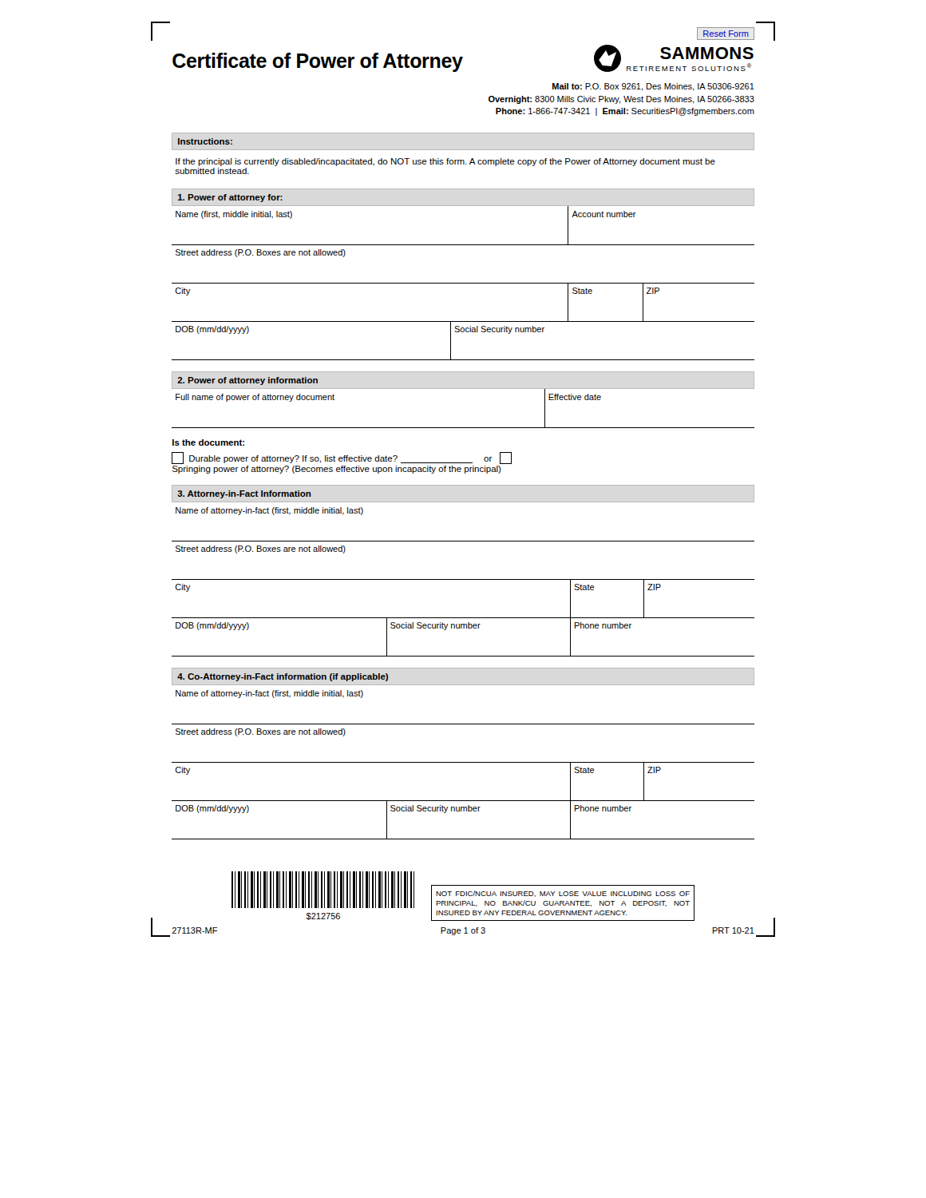Reset Form
Certificate of Power of Attorney
SAMMONS
RETIREMENT SOLUTIONS®
Mail to: P.O. Box 9261, Des Moines, IA 50306-9261
Overnight: 8300 Mills Civic Pkwy, West Des Moines, IA 50266-3833
Phone: 1-866-747-3421 | Email: SecuritiesPI@sfgmembers.com
Instructions:
If the principal is currently disabled/incapacitated, do NOT use this form. A complete copy of the Power of Attorney document must be submitted instead.
1. Power of attorney for:
| Name (first, middle initial, last) | Account number |
| Street address (P.O. Boxes are not allowed) |
| City | State | ZIP |
| DOB (mm/dd/yyyy) | Social Security number |
2. Power of attorney information
| Full name of power of attorney document | Effective date |
Is the document:
Durable power of attorney? If so, list effective date? or Springing power of attorney? (Becomes effective upon incapacity of the principal)
3. Attorney-in-Fact Information
| Name of attorney-in-fact (first, middle initial, last) |
| Street address (P.O. Boxes are not allowed) |
| City | State | ZIP |
| DOB (mm/dd/yyyy) | Social Security number | Phone number |
4. Co-Attorney-in-Fact information (if applicable)
| Name of attorney-in-fact (first, middle initial, last) |
| Street address (P.O. Boxes are not allowed) |
| City | State | ZIP |
| DOB (mm/dd/yyyy) | Social Security number | Phone number |
$212756
NOT FDIC/NCUA INSURED, MAY LOSE VALUE INCLUDING LOSS OF PRINCIPAL, NO BANK/CU GUARANTEE, NOT A DEPOSIT, NOT INSURED BY ANY FEDERAL GOVERNMENT AGENCY.
27113R-MF
Page 1 of 3
PRT 10-21